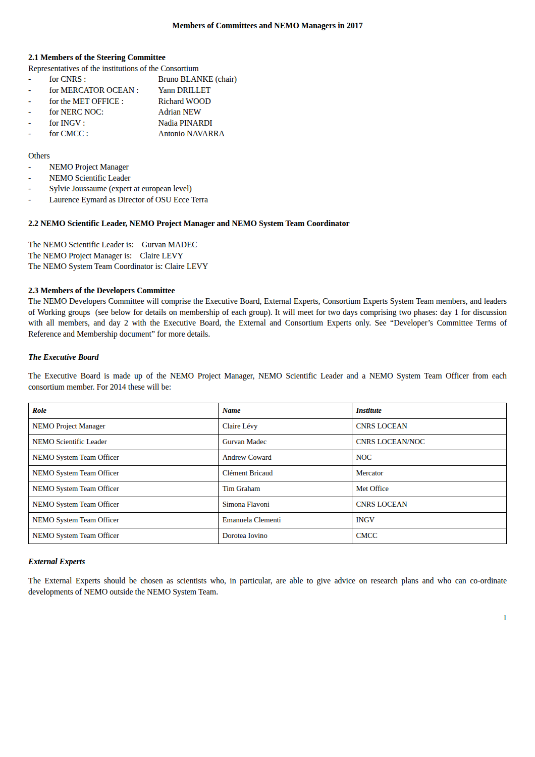Members of Committees and NEMO Managers in 2017
2.1 Members of the Steering Committee
Representatives of the institutions of the Consortium
for CNRS : Bruno BLANKE (chair)
for MERCATOR OCEAN : Yann DRILLET
for the MET OFFICE : Richard WOOD
for NERC NOC: Adrian NEW
for INGV : Nadia PINARDI
for CMCC : Antonio NAVARRA
Others
NEMO Project Manager
NEMO Scientific Leader
Sylvie Joussaume (expert at european level)
Laurence Eymard as Director of OSU Ecce Terra
2.2 NEMO Scientific Leader, NEMO Project Manager and NEMO System Team Coordinator
The NEMO Scientific Leader is: Gurvan MADEC
The NEMO Project Manager is: Claire LEVY
The NEMO System Team Coordinator is: Claire LEVY
2.3 Members of the Developers Committee
The NEMO Developers Committee will comprise the Executive Board, External Experts, Consortium Experts System Team members, and leaders of Working groups (see below for details on membership of each group). It will meet for two days comprising two phases: day 1 for discussion with all members, and day 2 with the Executive Board, the External and Consortium Experts only. See “Developer’s Committee Terms of Reference and Membership document” for more details.
The Executive Board
The Executive Board is made up of the NEMO Project Manager, NEMO Scientific Leader and a NEMO System Team Officer from each consortium member. For 2014 these will be:
| Role | Name | Institute |
| --- | --- | --- |
| NEMO Project Manager | Claire Lévy | CNRS LOCEAN |
| NEMO Scientific Leader | Gurvan Madec | CNRS LOCEAN/NOC |
| NEMO System Team Officer | Andrew Coward | NOC |
| NEMO System Team Officer | Clément Bricaud | Mercator |
| NEMO System Team Officer | Tim Graham | Met Office |
| NEMO System Team Officer | Simona Flavoni | CNRS LOCEAN |
| NEMO System Team Officer | Emanuela Clementi | INGV |
| NEMO System Team Officer | Dorotea Iovino | CMCC |
External Experts
The External Experts should be chosen as scientists who, in particular, are able to give advice on research plans and who can co-ordinate developments of NEMO outside the NEMO System Team.
1